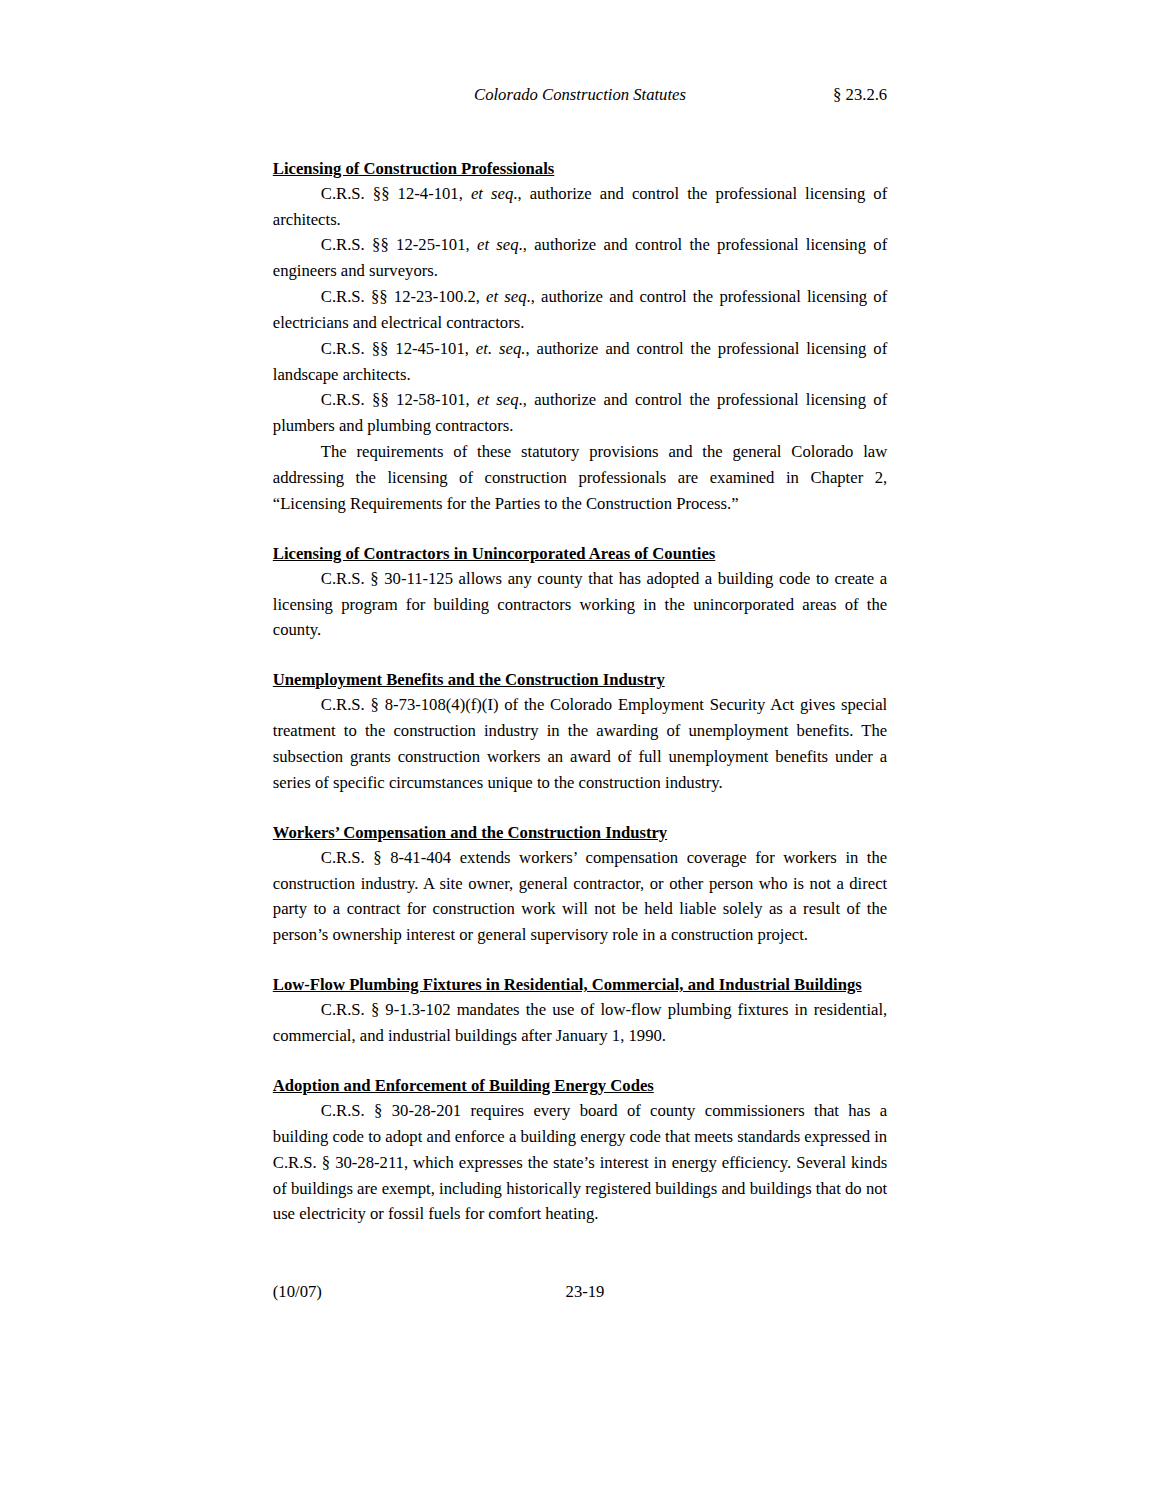Colorado Construction Statutes § 23.2.6
Licensing of Construction Professionals
C.R.S. §§ 12-4-101, et seq., authorize and control the professional licensing of architects.
C.R.S. §§ 12-25-101, et seq., authorize and control the professional licensing of engineers and surveyors.
C.R.S. §§ 12-23-100.2, et seq., authorize and control the professional licensing of electricians and electrical contractors.
C.R.S. §§ 12-45-101, et. seq., authorize and control the professional licensing of landscape architects.
C.R.S. §§ 12-58-101, et seq., authorize and control the professional licensing of plumbers and plumbing contractors.
The requirements of these statutory provisions and the general Colorado law addressing the licensing of construction professionals are examined in Chapter 2, “Licensing Requirements for the Parties to the Construction Process.”
Licensing of Contractors in Unincorporated Areas of Counties
C.R.S. § 30-11-125 allows any county that has adopted a building code to create a licensing program for building contractors working in the unincorporated areas of the county.
Unemployment Benefits and the Construction Industry
C.R.S. § 8-73-108(4)(f)(I) of the Colorado Employment Security Act gives special treatment to the construction industry in the awarding of unemployment benefits. The subsection grants construction workers an award of full unemployment benefits under a series of specific circumstances unique to the construction industry.
Workers’ Compensation and the Construction Industry
C.R.S. § 8-41-404 extends workers’ compensation coverage for workers in the construction industry. A site owner, general contractor, or other person who is not a direct party to a contract for construction work will not be held liable solely as a result of the person’s ownership interest or general supervisory role in a construction project.
Low-Flow Plumbing Fixtures in Residential, Commercial, and Industrial Buildings
C.R.S. § 9-1.3-102 mandates the use of low-flow plumbing fixtures in residential, commercial, and industrial buildings after January 1, 1990.
Adoption and Enforcement of Building Energy Codes
C.R.S. § 30-28-201 requires every board of county commissioners that has a building code to adopt and enforce a building energy code that meets standards expressed in C.R.S. § 30-28-211, which expresses the state’s interest in energy efficiency. Several kinds of buildings are exempt, including historically registered buildings and buildings that do not use electricity or fossil fuels for comfort heating.
(10/07) 23-19